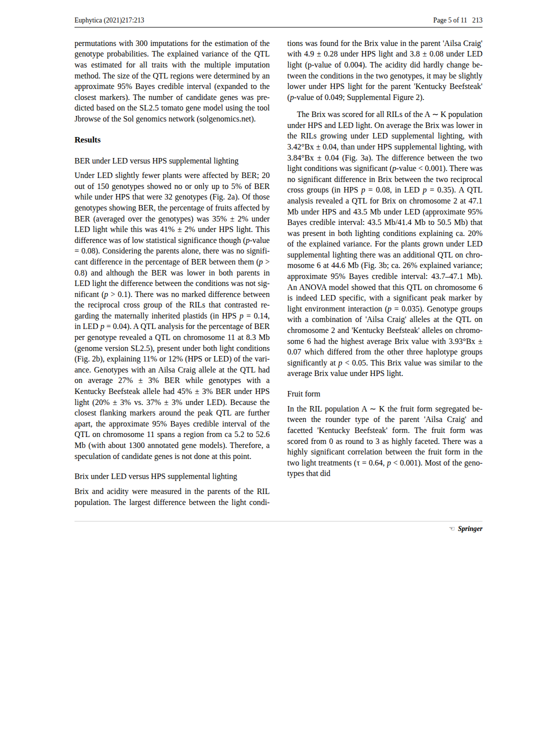Euphytica (2021)217:213 Page 5 of 11 213
permutations with 300 imputations for the estimation of the genotype probabilities. The explained variance of the QTL was estimated for all traits with the multiple imputation method. The size of the QTL regions were determined by an approximate 95% Bayes credible interval (expanded to the closest markers). The number of candidate genes was predicted based on the SL2.5 tomato gene model using the tool Jbrowse of the Sol genomics network (solgenomics.net).
Results
BER under LED versus HPS supplemental lighting
Under LED slightly fewer plants were affected by BER; 20 out of 150 genotypes showed no or only up to 5% of BER while under HPS that were 32 genotypes (Fig. 2a). Of those genotypes showing BER, the percentage of fruits affected by BER (averaged over the genotypes) was 35% ± 2% under LED light while this was 41% ± 2% under HPS light. This difference was of low statistical significance though (p-value = 0.08). Considering the parents alone, there was no significant difference in the percentage of BER between them (p > 0.8) and although the BER was lower in both parents in LED light the difference between the conditions was not significant (p > 0.1). There was no marked difference between the reciprocal cross group of the RILs that contrasted regarding the maternally inherited plastids (in HPS p = 0.14, in LED p = 0.04). A QTL analysis for the percentage of BER per genotype revealed a QTL on chromosome 11 at 8.3 Mb (genome version SL2.5), present under both light conditions (Fig. 2b), explaining 11% or 12% (HPS or LED) of the variance. Genotypes with an Ailsa Craig allele at the QTL had on average 27% ± 3% BER while genotypes with a Kentucky Beefsteak allele had 45% ± 3% BER under HPS light (20% ± 3% vs. 37% ± 3% under LED). Because the closest flanking markers around the peak QTL are further apart, the approximate 95% Bayes credible interval of the QTL on chromosome 11 spans a region from ca 5.2 to 52.6 Mb (with about 1300 annotated gene models). Therefore, a speculation of candidate genes is not done at this point.
Brix under LED versus HPS supplemental lighting
Brix and acidity were measured in the parents of the RIL population. The largest difference between the light conditions was found for the Brix value in the parent 'Ailsa Craig' with 4.9 ± 0.28 under HPS light and 3.8 ± 0.08 under LED light (p-value of 0.004). The acidity did hardly change between the conditions in the two genotypes, it may be slightly lower under HPS light for the parent 'Kentucky Beefsteak' (p-value of 0.049; Supplemental Figure 2).
The Brix was scored for all RILs of the A ∼ K population under HPS and LED light. On average the Brix was lower in the RILs growing under LED supplemental lighting, with 3.42°Bx ± 0.04, than under HPS supplemental lighting, with 3.84°Bx ± 0.04 (Fig. 3a). The difference between the two light conditions was significant (p-value < 0.001). There was no significant difference in Brix between the two reciprocal cross groups (in HPS p = 0.08, in LED p = 0.35). A QTL analysis revealed a QTL for Brix on chromosome 2 at 47.1 Mb under HPS and 43.5 Mb under LED (approximate 95% Bayes credible interval: 43.5 Mb/41.4 Mb to 50.5 Mb) that was present in both lighting conditions explaining ca. 20% of the explained variance. For the plants grown under LED supplemental lighting there was an additional QTL on chromosome 6 at 44.6 Mb (Fig. 3b; ca. 26% explained variance; approximate 95% Bayes credible interval: 43.7–47.1 Mb). An ANOVA model showed that this QTL on chromosome 6 is indeed LED specific, with a significant peak marker by light environment interaction (p = 0.035). Genotype groups with a combination of 'Ailsa Craig' alleles at the QTL on chromosome 2 and 'Kentucky Beefsteak' alleles on chromosome 6 had the highest average Brix value with 3.93°Bx ± 0.07 which differed from the other three haplotype groups significantly at p < 0.05. This Brix value was similar to the average Brix value under HPS light.
Fruit form
In the RIL population A ∼ K the fruit form segregated between the rounder type of the parent 'Ailsa Craig' and facetted 'Kentucky Beefsteak' form. The fruit form was scored from 0 as round to 3 as highly faceted. There was a highly significant correlation between the fruit form in the two light treatments (τ = 0.64, p < 0.001). Most of the genotypes that did
☞ Springer